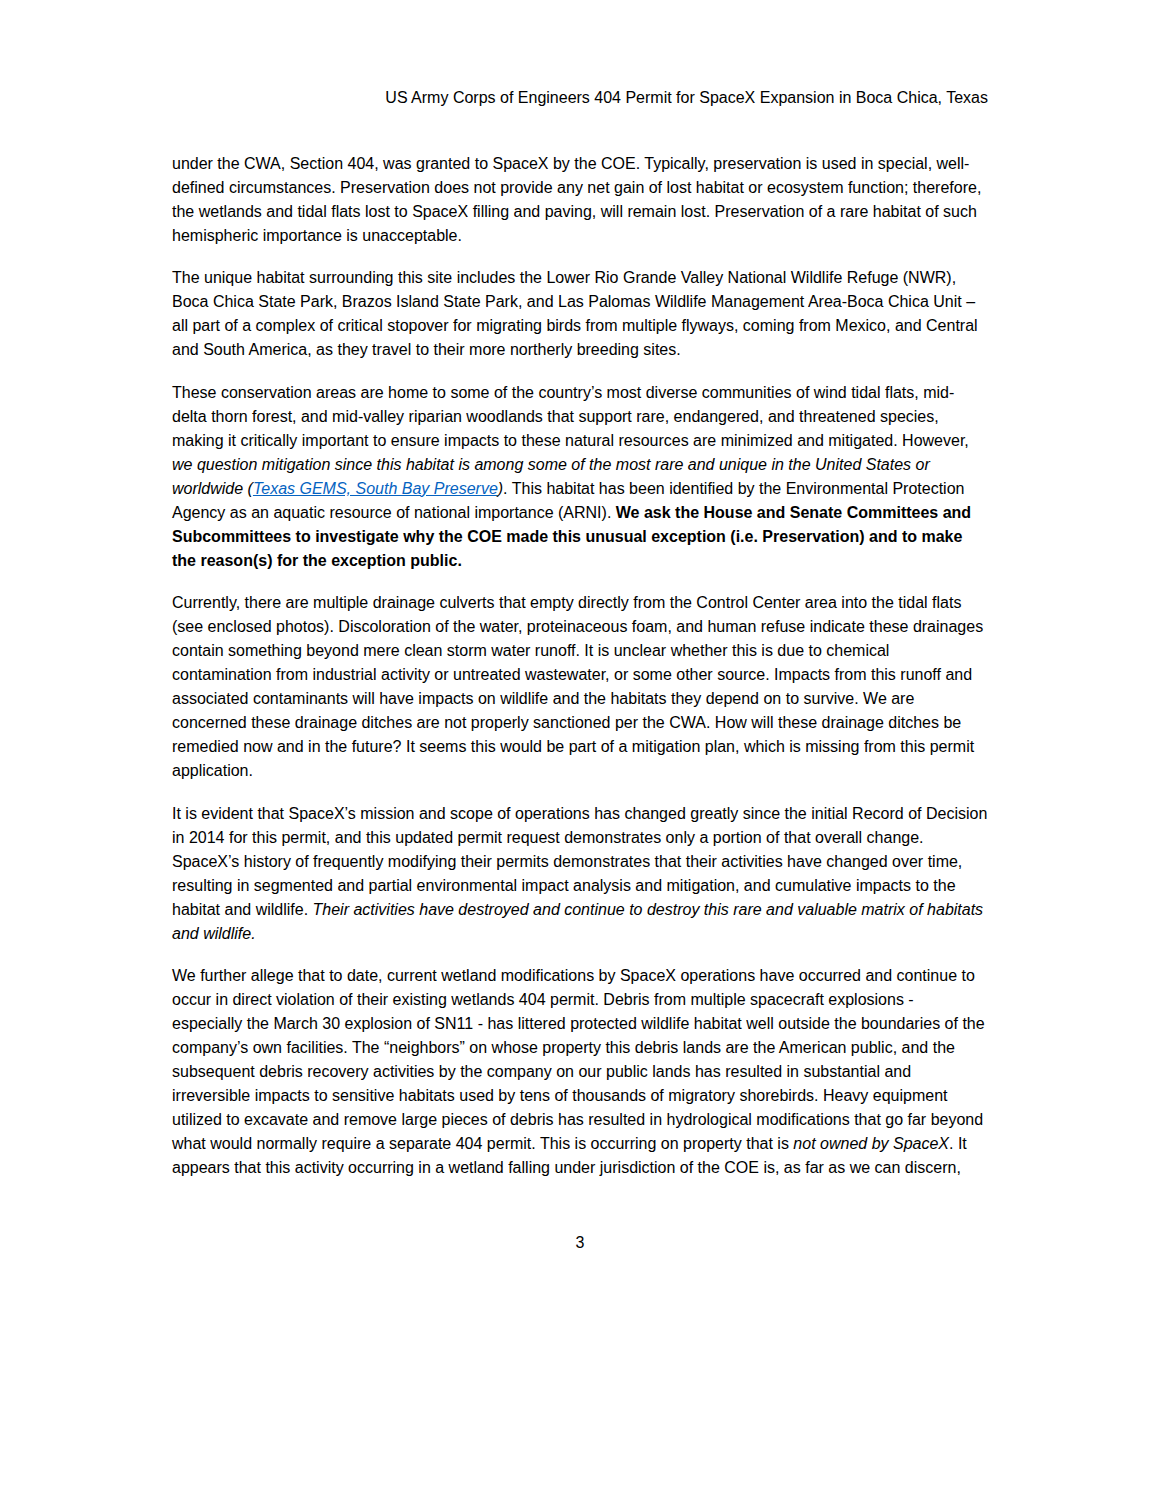US Army Corps of Engineers 404 Permit for SpaceX Expansion in Boca Chica, Texas
under the CWA, Section 404, was granted to SpaceX by the COE. Typically, preservation is used in special, well-defined circumstances. Preservation does not provide any net gain of lost habitat or ecosystem function; therefore, the wetlands and tidal flats lost to SpaceX filling and paving, will remain lost. Preservation of a rare habitat of such hemispheric importance is unacceptable.
The unique habitat surrounding this site includes the Lower Rio Grande Valley National Wildlife Refuge (NWR), Boca Chica State Park, Brazos Island State Park, and Las Palomas Wildlife Management Area-Boca Chica Unit – all part of a complex of critical stopover for migrating birds from multiple flyways, coming from Mexico, and Central and South America, as they travel to their more northerly breeding sites.
These conservation areas are home to some of the country’s most diverse communities of wind tidal flats, mid-delta thorn forest, and mid-valley riparian woodlands that support rare, endangered, and threatened species, making it critically important to ensure impacts to these natural resources are minimized and mitigated. However, we question mitigation since this habitat is among some of the most rare and unique in the United States or worldwide (Texas GEMS, South Bay Preserve). This habitat has been identified by the Environmental Protection Agency as an aquatic resource of national importance (ARNI). We ask the House and Senate Committees and Subcommittees to investigate why the COE made this unusual exception (i.e. Preservation) and to make the reason(s) for the exception public.
Currently, there are multiple drainage culverts that empty directly from the Control Center area into the tidal flats (see enclosed photos). Discoloration of the water, proteinaceous foam, and human refuse indicate these drainages contain something beyond mere clean storm water runoff. It is unclear whether this is due to chemical contamination from industrial activity or untreated wastewater, or some other source. Impacts from this runoff and associated contaminants will have impacts on wildlife and the habitats they depend on to survive. We are concerned these drainage ditches are not properly sanctioned per the CWA. How will these drainage ditches be remedied now and in the future? It seems this would be part of a mitigation plan, which is missing from this permit application.
It is evident that SpaceX’s mission and scope of operations has changed greatly since the initial Record of Decision in 2014 for this permit, and this updated permit request demonstrates only a portion of that overall change. SpaceX’s history of frequently modifying their permits demonstrates that their activities have changed over time, resulting in segmented and partial environmental impact analysis and mitigation, and cumulative impacts to the habitat and wildlife. Their activities have destroyed and continue to destroy this rare and valuable matrix of habitats and wildlife.
We further allege that to date, current wetland modifications by SpaceX operations have occurred and continue to occur in direct violation of their existing wetlands 404 permit. Debris from multiple spacecraft explosions - especially the March 30 explosion of SN11 - has littered protected wildlife habitat well outside the boundaries of the company’s own facilities. The “neighbors” on whose property this debris lands are the American public, and the subsequent debris recovery activities by the company on our public lands has resulted in substantial and irreversible impacts to sensitive habitats used by tens of thousands of migratory shorebirds. Heavy equipment utilized to excavate and remove large pieces of debris has resulted in hydrological modifications that go far beyond what would normally require a separate 404 permit. This is occurring on property that is not owned by SpaceX. It appears that this activity occurring in a wetland falling under jurisdiction of the COE is, as far as we can discern,
3